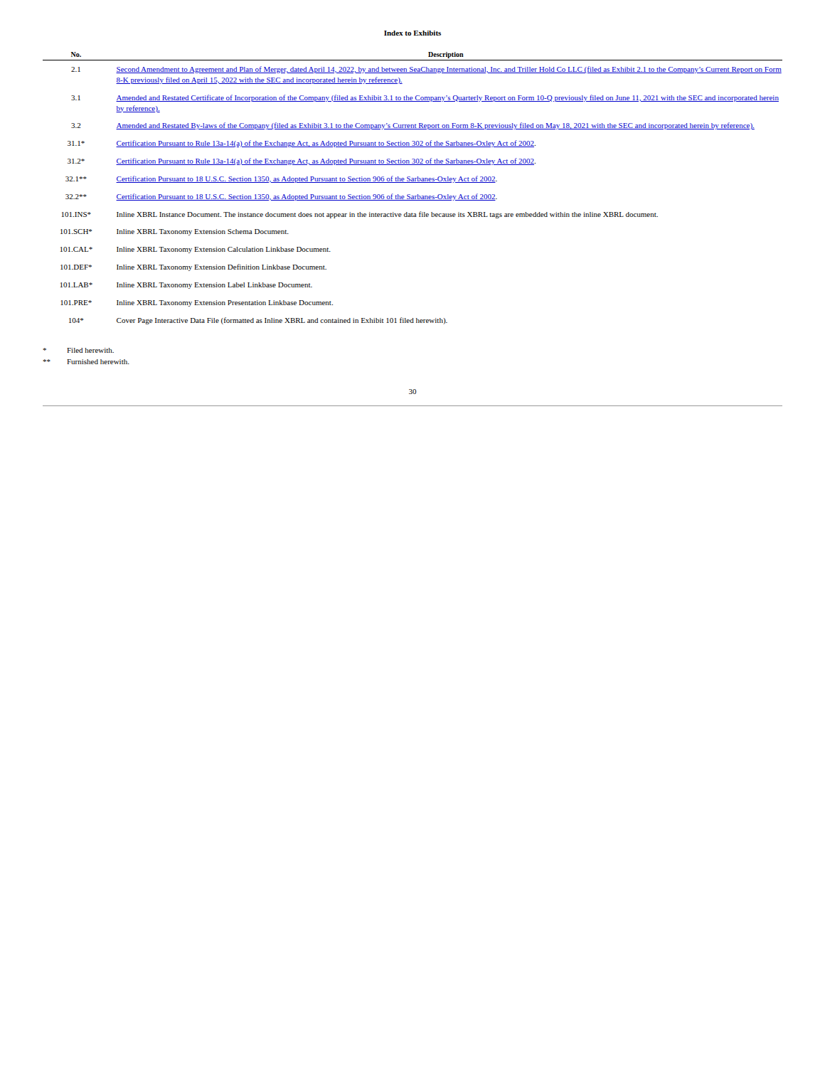Index to Exhibits
| No. | Description |
| --- | --- |
| 2.1 | Second Amendment to Agreement and Plan of Merger, dated April 14, 2022, by and between SeaChange International, Inc. and Triller Hold Co LLC (filed as Exhibit 2.1 to the Company’s Current Report on Form 8-K previously filed on April 15, 2022 with the SEC and incorporated herein by reference). |
| 3.1 | Amended and Restated Certificate of Incorporation of the Company (filed as Exhibit 3.1 to the Company’s Quarterly Report on Form 10-Q previously filed on June 11, 2021 with the SEC and incorporated herein by reference). |
| 3.2 | Amended and Restated By-laws of the Company (filed as Exhibit 3.1 to the Company’s Current Report on Form 8-K previously filed on May 18, 2021 with the SEC and incorporated herein by reference). |
| 31.1* | Certification Pursuant to Rule 13a-14(a) of the Exchange Act, as Adopted Pursuant to Section 302 of the Sarbanes-Oxley Act of 2002 . |
| 31.2* | Certification Pursuant to Rule 13a-14(a) of the Exchange Act, as Adopted Pursuant to Section 302 of the Sarbanes-Oxley Act of 2002 . |
| 32.1** | Certification Pursuant to 18 U.S.C. Section 1350, as Adopted Pursuant to Section 906 of the Sarbanes-Oxley Act of 2002 . |
| 32.2** | Certification Pursuant to 18 U.S.C. Section 1350, as Adopted Pursuant to Section 906 of the Sarbanes-Oxley Act of 2002 . |
| 101.INS* | Inline XBRL Instance Document. The instance document does not appear in the interactive data file because its XBRL tags are embedded within the inline XBRL document. |
| 101.SCH* | Inline XBRL Taxonomy Extension Schema Document. |
| 101.CAL* | Inline XBRL Taxonomy Extension Calculation Linkbase Document. |
| 101.DEF* | Inline XBRL Taxonomy Extension Definition Linkbase Document. |
| 101.LAB* | Inline XBRL Taxonomy Extension Label Linkbase Document. |
| 101.PRE* | Inline XBRL Taxonomy Extension Presentation Linkbase Document. |
| 104* | Cover Page Interactive Data File (formatted as Inline XBRL and contained in Exhibit 101 filed herewith). |
| * | Filed herewith. |
| ** | Furnished herewith. |
30